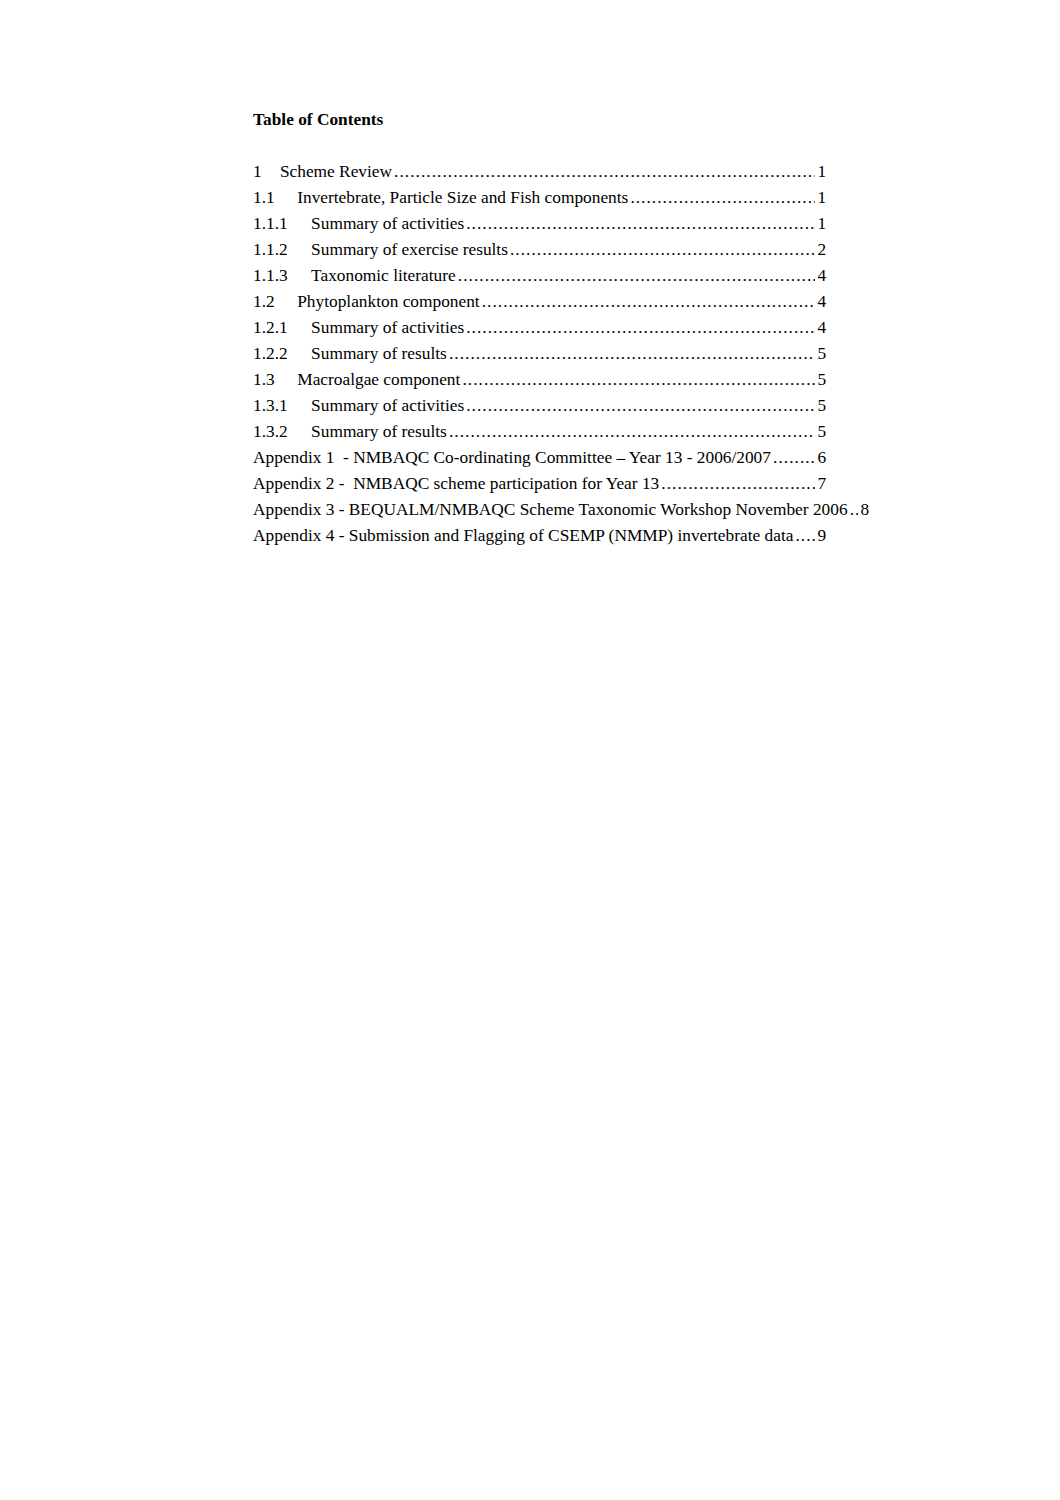Table of Contents
1 Scheme Review ........................................................................................................ 1
1.1 Invertebrate, Particle Size and Fish components ............................................... 1
1.1.1 Summary of activities ............................................................................. 1
1.1.2 Summary of exercise results ..................................................................... 2
1.1.3 Taxonomic literature .............................................................................. 4
1.2 Phytoplankton component ............................................................................... 4
1.2.1 Summary of activities ............................................................................. 4
1.2.2 Summary of results ................................................................................ 5
1.3 Macroalgae component .................................................................................... 5
1.3.1 Summary of activities ............................................................................. 5
1.3.2 Summary of results ................................................................................ 5
Appendix 1 - NMBAQC Co-ordinating Committee – Year 13 - 2006/2007 ................... 6
Appendix 2 - NMBAQC scheme participation for Year 13 ........................................... 7
Appendix 3 - BEQUALM/NMBAQC Scheme Taxonomic Workshop November 2006 .. 8
Appendix 4 - Submission and Flagging of CSEMP (NMMP) invertebrate data .............. 9